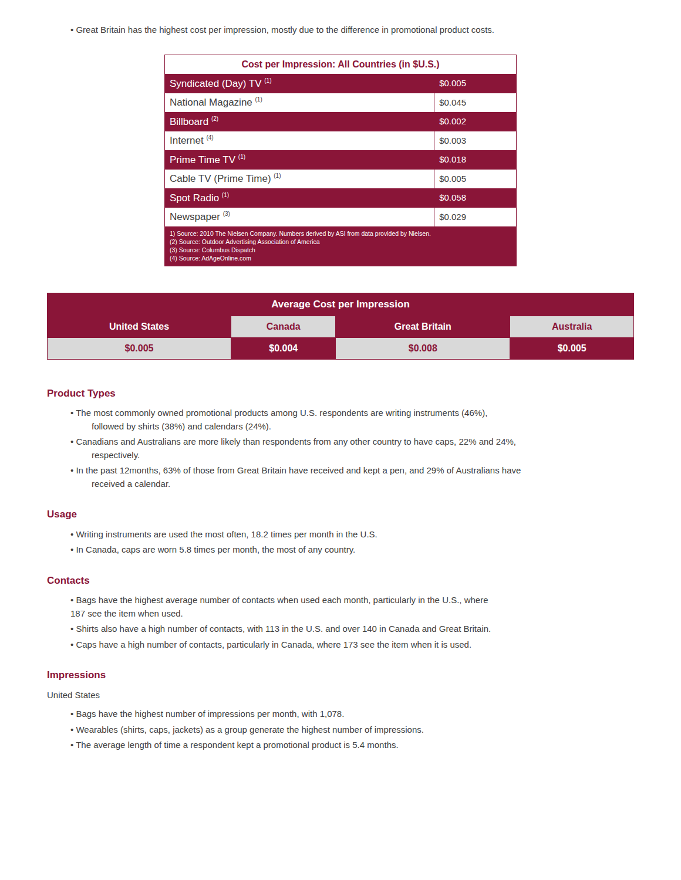• Great Britain has the highest cost per impression, mostly due to the difference in promotional product costs.
Cost per Impression: All Countries (in $U.S.)
| Syndicated (Day) TV (1) | $0.005 |
| National Magazine (1) | $0.045 |
| Billboard (2) | $0.002 |
| Internet (4) | $0.003 |
| Prime Time TV (1) | $0.018 |
| Cable TV (Prime Time) (1) | $0.005 |
| Spot Radio (1) | $0.058 |
| Newspaper (3) | $0.029 |
| 1) Source: 2010 The Nielsen Company. Numbers derived by ASI from data provided by Nielsen. (2) Source: Outdoor Advertising Association of America (3) Source: Columbus Dispatch (4) Source: AdAgeOnline.com |
| Average Cost per Impression |
| --- |
| United States | Canada | Great Britain | Australia |
| $0.005 | $0.004 | $0.008 | $0.005 |
Product Types
• The most commonly owned promotional products among U.S. respondents are writing instruments (46%), followed by shirts (38%) and calendars (24%).
• Canadians and Australians are more likely than respondents from any other country to have caps, 22% and 24%, respectively.
• In the past 12months, 63% of those from Great Britain have received and kept a pen, and 29% of Australians have received a calendar.
Usage
• Writing instruments are used the most often, 18.2 times per month in the U.S.
• In Canada, caps are worn 5.8 times per month, the most of any country.
Contacts
• Bags have the highest average number of contacts when used each month, particularly in the U.S., where 187 see the item when used.
• Shirts also have a high number of contacts, with 113 in the U.S. and over 140 in Canada and Great Britain.
• Caps have a high number of contacts, particularly in Canada, where 173 see the item when it is used.
Impressions
United States
• Bags have the highest number of impressions per month, with 1,078.
• Wearables (shirts, caps, jackets) as a group generate the highest number of impressions.
• The average length of time a respondent kept a promotional product is 5.4 months.